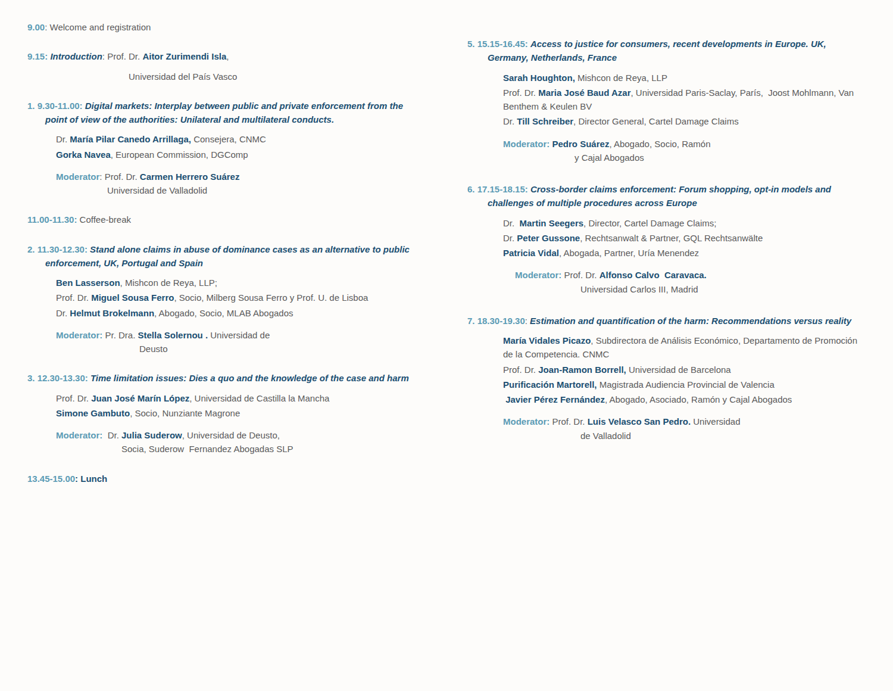9.00: Welcome and registration
9.15: Introduction: Prof. Dr. Aitor Zurimendi Isla,
Universidad del País Vasco
1. 9.30-11.00: Digital markets: Interplay between public and private enforcement from the point of view of the authorities: Unilateral and multilateral conducts.
Dr. María Pilar Canedo Arrillaga, Consejera, CNMC
Gorka Navea, European Commission, DGComp
Moderator: Prof. Dr. Carmen Herrero Suárez
Universidad de Valladolid
11.00-11.30: Coffee-break
2. 11.30-12.30: Stand alone claims in abuse of dominance cases as an alternative to public enforcement, UK, Portugal and Spain
Ben Lasserson, Mishcon de Reya, LLP;
Prof. Dr. Miguel Sousa Ferro, Socio, Milberg Sousa Ferro y Prof. U. de Lisboa
Dr. Helmut Brokelmann, Abogado, Socio, MLAB Abogados
Moderator: Pr. Dra. Stella Solernou . Universidad de
Deusto
3. 12.30-13.30: Time limitation issues: Dies a quo and the knowledge of the case and harm
Prof. Dr. Juan José Marín López, Universidad de Castilla la Mancha
Simone Gambuto, Socio, Nunziante Magrone
Moderator: Dr. Julia Suderow, Universidad de Deusto,
Socia, Suderow Fernandez Abogadas SLP
13.45-15.00: Lunch
5. 15.15-16.45: Access to justice for consumers, recent developments in Europe. UK, Germany, Netherlands, France
Sarah Houghton, Mishcon de Reya, LLP
Prof. Dr. Maria José Baud Azar, Universidad Paris-Saclay, París, Joost Mohlmann, Van Benthem & Keulen BV
Dr. Till Schreiber, Director General, Cartel Damage Claims
Moderator: Pedro Suárez, Abogado, Socio, Ramón
y Cajal Abogados
6. 17.15-18.15: Cross-border claims enforcement: Forum shopping, opt-in models and challenges of multiple procedures across Europe
Dr. Martin Seegers, Director, Cartel Damage Claims;
Dr. Peter Gussone, Rechtsanwalt & Partner, GQL Rechtsanwälte
Patricia Vidal, Abogada, Partner, Uría Menendez
Moderator: Prof. Dr. Alfonso Calvo Caravaca.
Universidad Carlos III, Madrid
7. 18.30-19.30: Estimation and quantification of the harm: Recommendations versus reality
María Vidales Picazo, Subdirectora de Análisis Económico, Departamento de Promoción de la Competencia. CNMC
Prof. Dr. Joan-Ramon Borrell, Universidad de Barcelona
Purificación Martorell, Magistrada Audiencia Provincial de Valencia
Javier Pérez Fernández, Abogado, Asociado, Ramón y Cajal Abogados
Moderator: Prof. Dr. Luis Velasco San Pedro. Universidad
de Valladolid